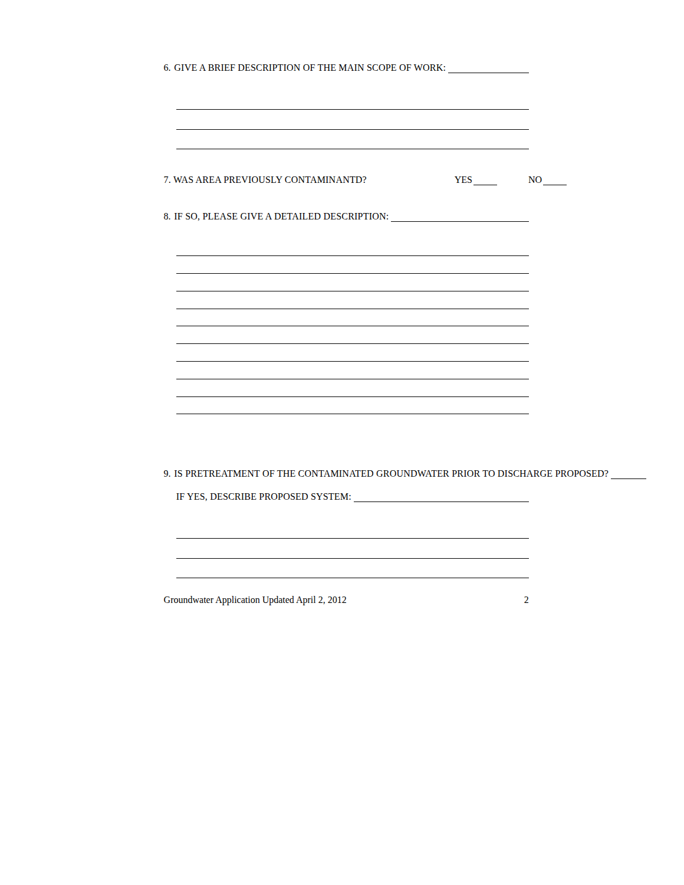6. GIVE A BRIEF DESCRIPTION OF THE MAIN SCOPE OF WORK:
7. WAS AREA PREVIOUSLY CONTAMINANTD? YES NO
8. IF SO, PLEASE GIVE A DETAILED DESCRIPTION:
9. IS PRETREATMENT OF THE CONTAMINATED GROUNDWATER PRIOR TO DISCHARGE PROPOSED?
IF YES, DESCRIBE PROPOSED SYSTEM:
Groundwater Application Updated April 2, 2012 2